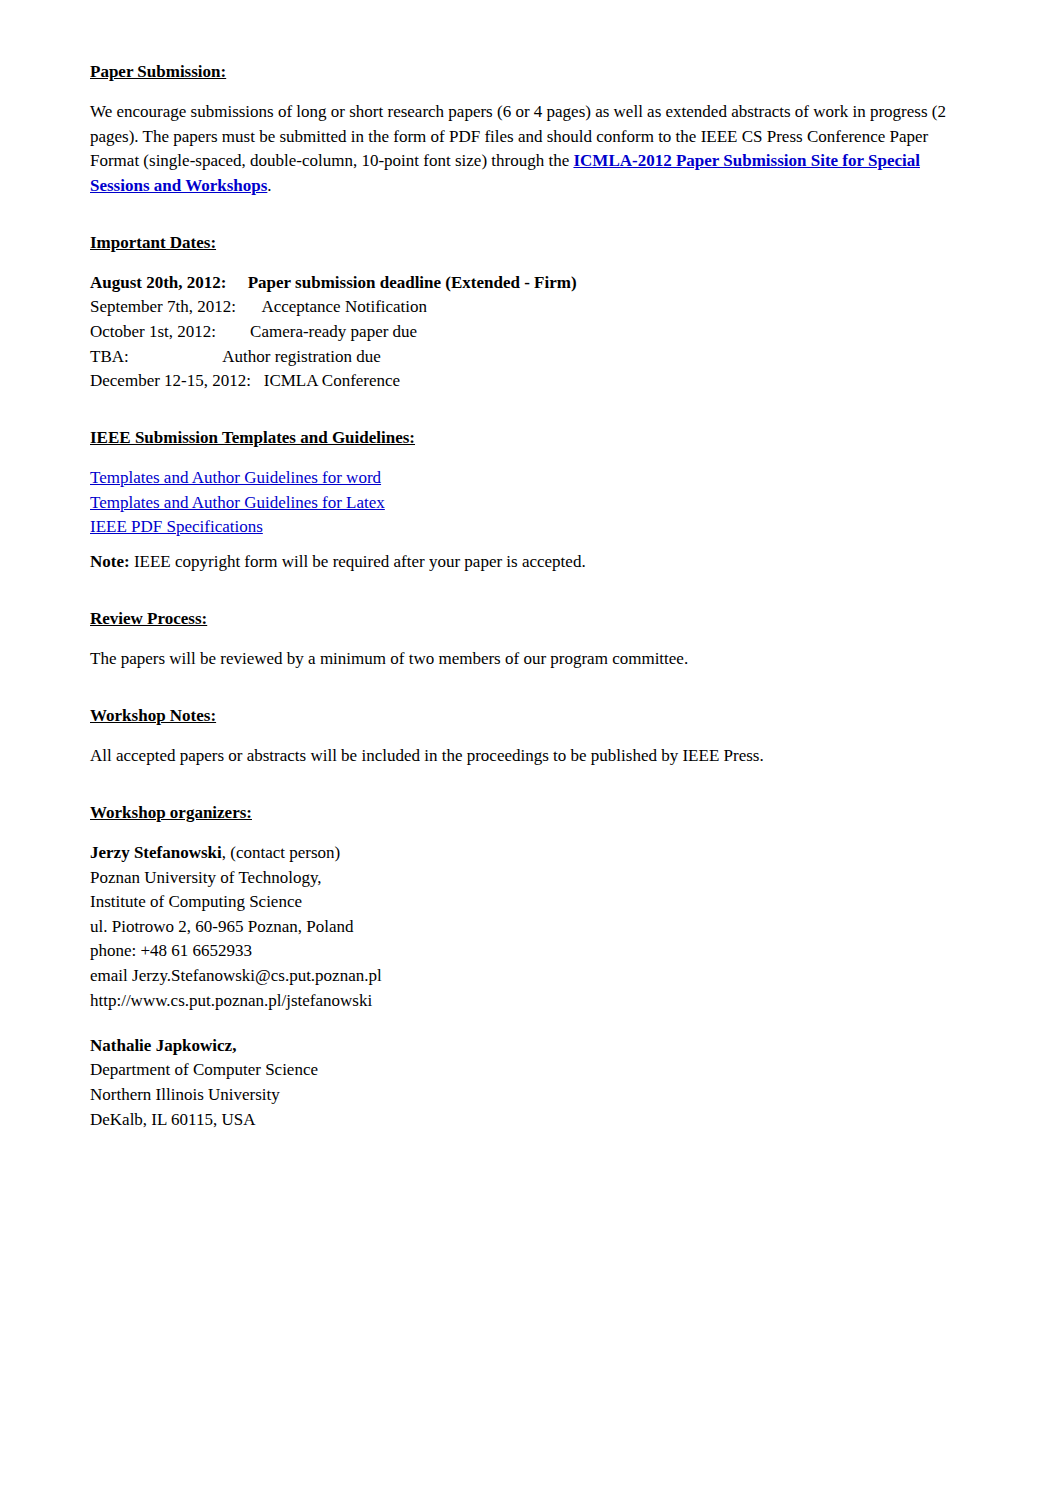Paper Submission:
We encourage submissions of long or short research papers (6 or 4 pages) as well as extended abstracts of work in progress (2 pages). The papers must be submitted in the form of PDF files and should conform to the IEEE CS Press Conference Paper Format (single-spaced, double-column, 10-point font size) through the ICMLA-2012 Paper Submission Site for Special Sessions and Workshops.
Important Dates:
August 20th, 2012: Paper submission deadline (Extended - Firm)
September 7th, 2012: Acceptance Notification
October 1st, 2012: Camera-ready paper due
TBA: Author registration due
December 12-15, 2012: ICMLA Conference
IEEE Submission Templates and Guidelines:
Templates and Author Guidelines for word Templates and Author Guidelines for Latex IEEE PDF Specifications
Note: IEEE copyright form will be required after your paper is accepted.
Review Process:
The papers will be reviewed by a minimum of two members of our program committee.
Workshop Notes:
All accepted papers or abstracts will be included in the proceedings to be published by IEEE Press.
Workshop organizers:
Jerzy Stefanowski, (contact person)
Poznan University of Technology,
Institute of Computing Science
ul. Piotrowo 2, 60-965 Poznan, Poland
phone: +48 61 6652933
email Jerzy.Stefanowski@cs.put.poznan.pl
http://www.cs.put.poznan.pl/jstefanowski
Nathalie Japkowicz,
Department of Computer Science
Northern Illinois University
DeKalb, IL 60115, USA